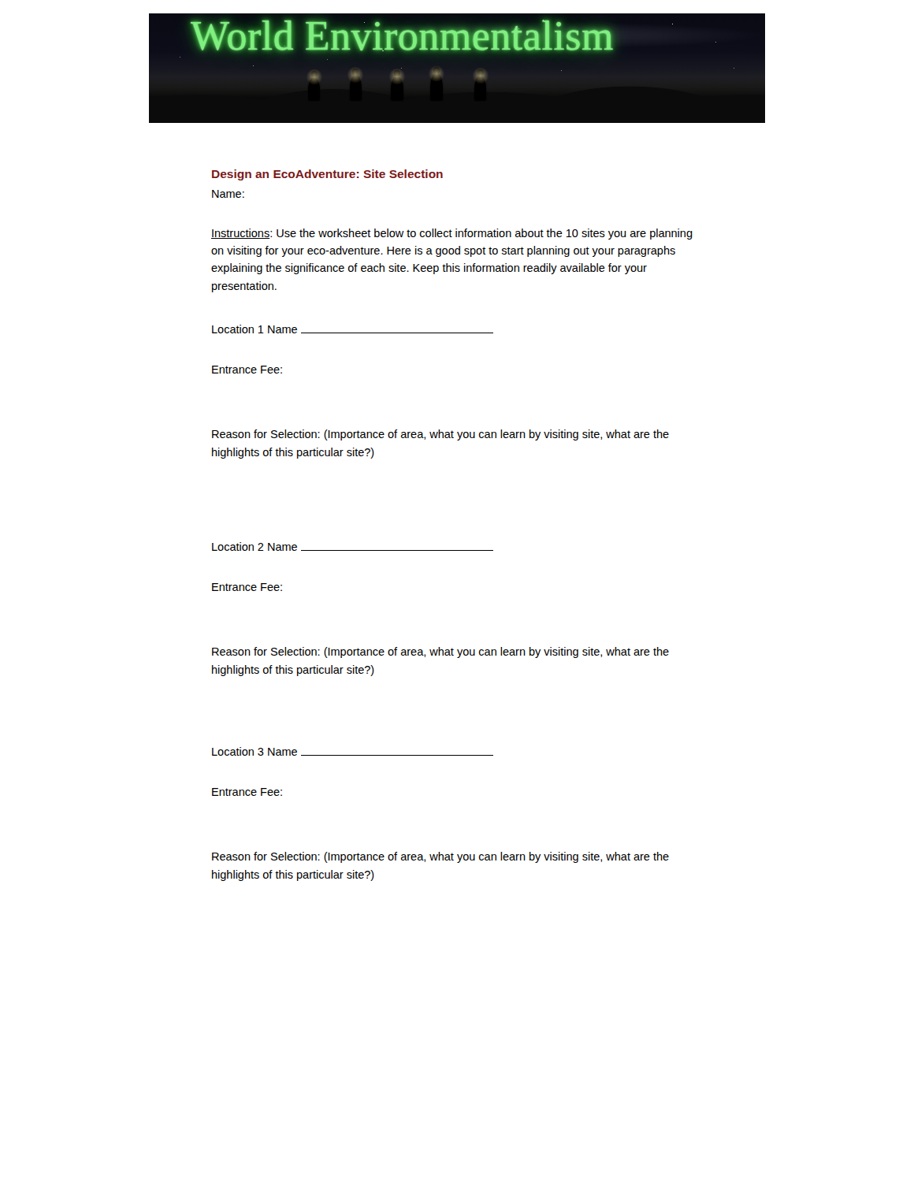World Environmentalism
Design an EcoAdventure: Site Selection
Name:
Instructions: Use the worksheet below to collect information about the 10 sites you are planning on visiting for your eco-adventure. Here is a good spot to start planning out your paragraphs explaining the significance of each site. Keep this information readily available for your presentation.
Location 1 Name
Entrance Fee:
Reason for Selection: (Importance of area, what you can learn by visiting site, what are the highlights of this particular site?)
Location 2 Name
Entrance Fee:
Reason for Selection: (Importance of area, what you can learn by visiting site, what are the highlights of this particular site?)
Location 3 Name
Entrance Fee:
Reason for Selection: (Importance of area, what you can learn by visiting site, what are the highlights of this particular site?)